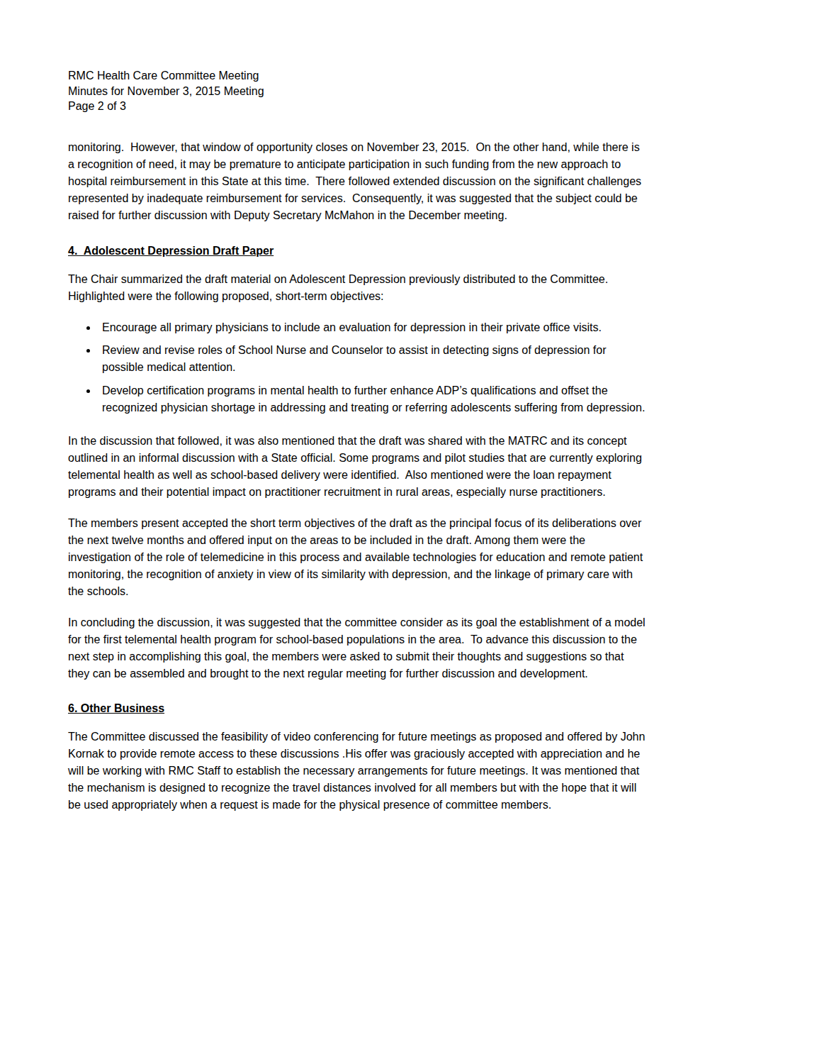RMC Health Care Committee Meeting
Minutes for November 3, 2015 Meeting
Page 2 of 3
monitoring. However, that window of opportunity closes on November 23, 2015. On the other hand, while there is a recognition of need, it may be premature to anticipate participation in such funding from the new approach to hospital reimbursement in this State at this time. There followed extended discussion on the significant challenges represented by inadequate reimbursement for services. Consequently, it was suggested that the subject could be raised for further discussion with Deputy Secretary McMahon in the December meeting.
4. Adolescent Depression Draft Paper
The Chair summarized the draft material on Adolescent Depression previously distributed to the Committee. Highlighted were the following proposed, short-term objectives:
Encourage all primary physicians to include an evaluation for depression in their private office visits.
Review and revise roles of School Nurse and Counselor to assist in detecting signs of depression for possible medical attention.
Develop certification programs in mental health to further enhance ADP’s qualifications and offset the recognized physician shortage in addressing and treating or referring adolescents suffering from depression.
In the discussion that followed, it was also mentioned that the draft was shared with the MATRC and its concept outlined in an informal discussion with a State official. Some programs and pilot studies that are currently exploring telemental health as well as school-based delivery were identified. Also mentioned were the loan repayment programs and their potential impact on practitioner recruitment in rural areas, especially nurse practitioners.
The members present accepted the short term objectives of the draft as the principal focus of its deliberations over the next twelve months and offered input on the areas to be included in the draft. Among them were the investigation of the role of telemedicine in this process and available technologies for education and remote patient monitoring, the recognition of anxiety in view of its similarity with depression, and the linkage of primary care with the schools.
In concluding the discussion, it was suggested that the committee consider as its goal the establishment of a model for the first telemental health program for school-based populations in the area. To advance this discussion to the next step in accomplishing this goal, the members were asked to submit their thoughts and suggestions so that they can be assembled and brought to the next regular meeting for further discussion and development.
6. Other Business
The Committee discussed the feasibility of video conferencing for future meetings as proposed and offered by John Kornak to provide remote access to these discussions .His offer was graciously accepted with appreciation and he will be working with RMC Staff to establish the necessary arrangements for future meetings. It was mentioned that the mechanism is designed to recognize the travel distances involved for all members but with the hope that it will be used appropriately when a request is made for the physical presence of committee members.